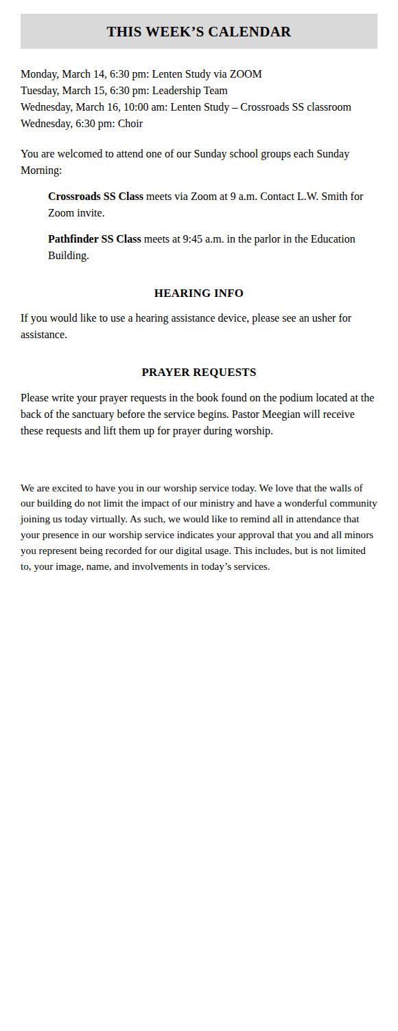THIS WEEK’S CALENDAR
Monday, March 14, 6:30 pm: Lenten Study via ZOOM
Tuesday, March 15, 6:30 pm: Leadership Team
Wednesday, March 16, 10:00 am: Lenten Study – Crossroads SS classroom
Wednesday, 6:30 pm: Choir
You are welcomed to attend one of our Sunday school groups each Sunday Morning:
Crossroads SS Class meets via Zoom at 9 a.m. Contact L.W. Smith for Zoom invite.
Pathfinder SS Class meets at 9:45 a.m. in the parlor in the Education Building.
HEARING INFO
If you would like to use a hearing assistance device, please see an usher for assistance.
PRAYER REQUESTS
Please write your prayer requests in the book found on the podium located at the back of the sanctuary before the service begins. Pastor Meegian will receive these requests and lift them up for prayer during worship.
We are excited to have you in our worship service today. We love that the walls of our building do not limit the impact of our ministry and have a wonderful community joining us today virtually. As such, we would like to remind all in attendance that your presence in our worship service indicates your approval that you and all minors you represent being recorded for our digital usage. This includes, but is not limited to, your image, name, and involvements in today’s services.